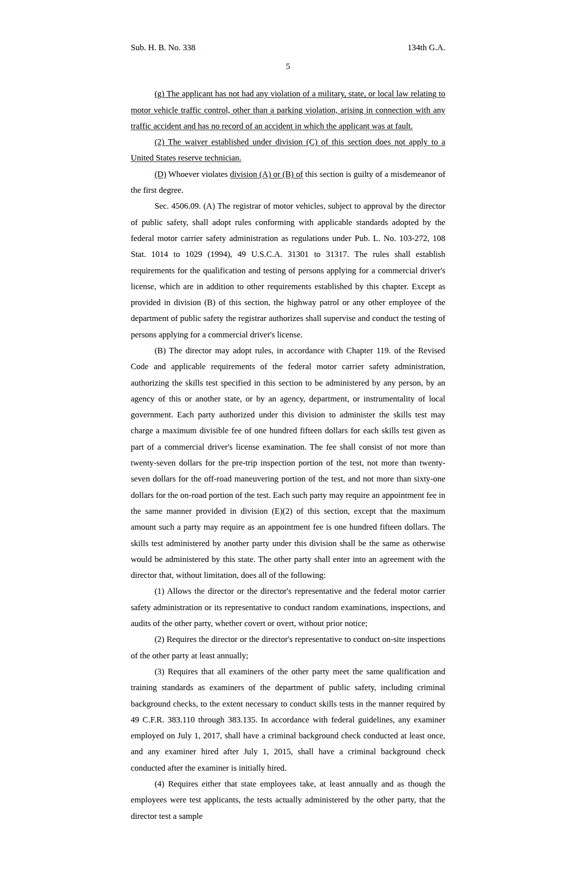Sub. H. B. No. 338
134th G.A.
5
(g) The applicant has not had any violation of a military, state, or local law relating to motor vehicle traffic control, other than a parking violation, arising in connection with any traffic accident and has no record of an accident in which the applicant was at fault.
(2) The waiver established under division (C) of this section does not apply to a United States reserve technician.
(D) Whoever violates division (A) or (B) of this section is guilty of a misdemeanor of the first degree.
Sec. 4506.09. (A) The registrar of motor vehicles, subject to approval by the director of public safety, shall adopt rules conforming with applicable standards adopted by the federal motor carrier safety administration as regulations under Pub. L. No. 103-272, 108 Stat. 1014 to 1029 (1994), 49 U.S.C.A. 31301 to 31317. The rules shall establish requirements for the qualification and testing of persons applying for a commercial driver's license, which are in addition to other requirements established by this chapter. Except as provided in division (B) of this section, the highway patrol or any other employee of the department of public safety the registrar authorizes shall supervise and conduct the testing of persons applying for a commercial driver's license.
(B) The director may adopt rules, in accordance with Chapter 119. of the Revised Code and applicable requirements of the federal motor carrier safety administration, authorizing the skills test specified in this section to be administered by any person, by an agency of this or another state, or by an agency, department, or instrumentality of local government. Each party authorized under this division to administer the skills test may charge a maximum divisible fee of one hundred fifteen dollars for each skills test given as part of a commercial driver's license examination. The fee shall consist of not more than twenty-seven dollars for the pre-trip inspection portion of the test, not more than twenty-seven dollars for the off-road maneuvering portion of the test, and not more than sixty-one dollars for the on-road portion of the test. Each such party may require an appointment fee in the same manner provided in division (E)(2) of this section, except that the maximum amount such a party may require as an appointment fee is one hundred fifteen dollars. The skills test administered by another party under this division shall be the same as otherwise would be administered by this state. The other party shall enter into an agreement with the director that, without limitation, does all of the following:
(1) Allows the director or the director's representative and the federal motor carrier safety administration or its representative to conduct random examinations, inspections, and audits of the other party, whether covert or overt, without prior notice;
(2) Requires the director or the director's representative to conduct on-site inspections of the other party at least annually;
(3) Requires that all examiners of the other party meet the same qualification and training standards as examiners of the department of public safety, including criminal background checks, to the extent necessary to conduct skills tests in the manner required by 49 C.F.R. 383.110 through 383.135. In accordance with federal guidelines, any examiner employed on July 1, 2017, shall have a criminal background check conducted at least once, and any examiner hired after July 1, 2015, shall have a criminal background check conducted after the examiner is initially hired.
(4) Requires either that state employees take, at least annually and as though the employees were test applicants, the tests actually administered by the other party, that the director test a sample